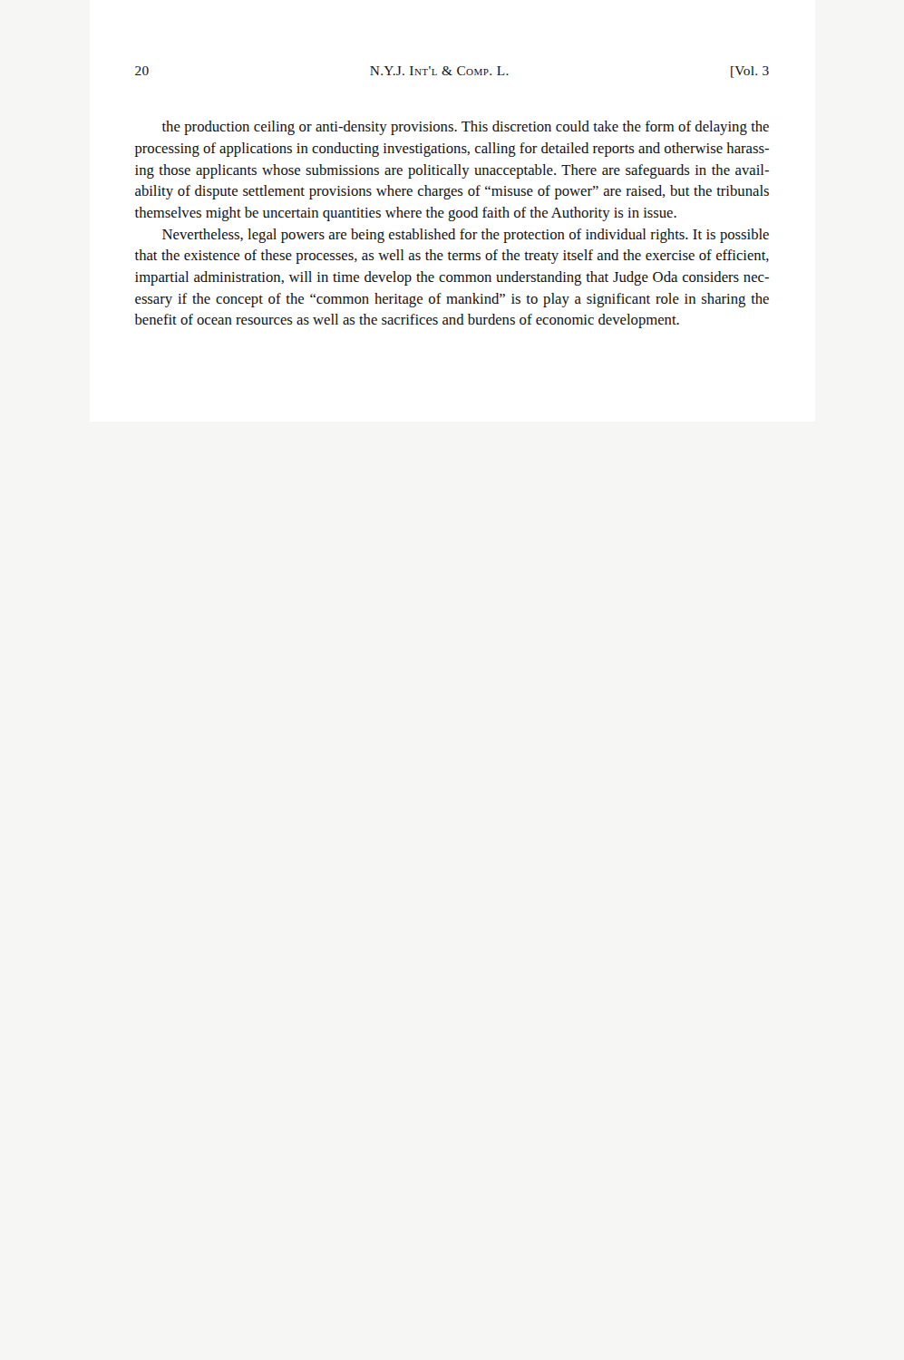20 N.Y.J. Int'l & Comp. L. [Vol. 3
the production ceiling or anti-density provisions. This discretion could take the form of delaying the processing of applications in conducting investigations, calling for detailed reports and otherwise harassing those applicants whose submissions are politically unacceptable. There are safeguards in the availability of dispute settlement provisions where charges of “misuse of power” are raised, but the tribunals themselves might be uncertain quantities where the good faith of the Authority is in issue.
Nevertheless, legal powers are being established for the protection of individual rights. It is possible that the existence of these processes, as well as the terms of the treaty itself and the exercise of efficient, impartial administration, will in time develop the common understanding that Judge Oda considers necessary if the concept of the “common heritage of mankind” is to play a significant role in sharing the benefit of ocean resources as well as the sacrifices and burdens of economic development.